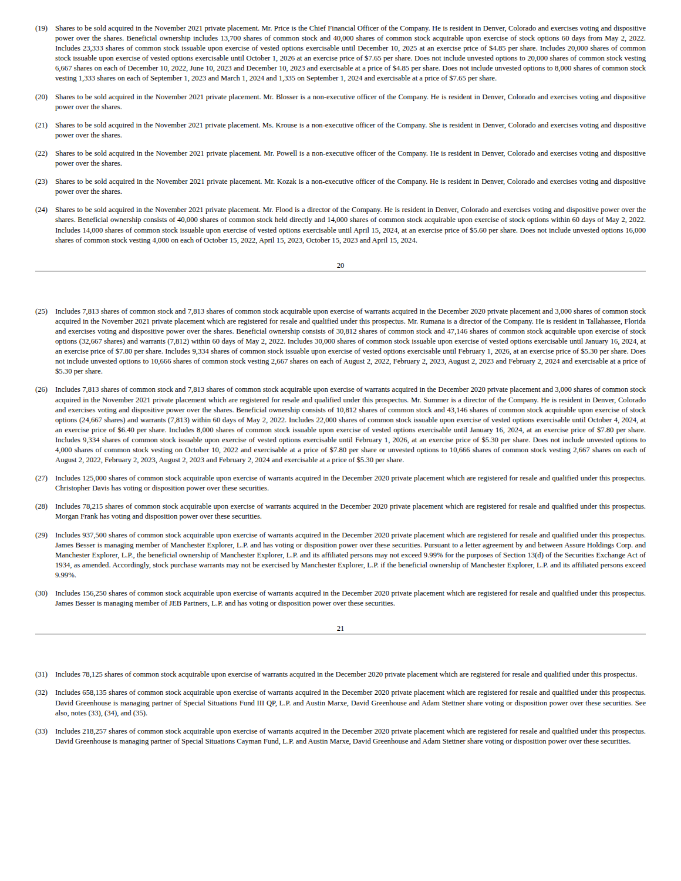(19)
Shares to be sold acquired in the November 2021 private placement. Mr. Price is the Chief Financial Officer of the Company. He is resident in Denver, Colorado and exercises voting and dispositive power over the shares. Beneficial ownership includes 13,700 shares of common stock and 40,000 shares of common stock acquirable upon exercise of stock options 60 days from May 2, 2022. Includes 23,333 shares of common stock issuable upon exercise of vested options exercisable until December 10, 2025 at an exercise price of $4.85 per share. Includes 20,000 shares of common stock issuable upon exercise of vested options exercisable until October 1, 2026 at an exercise price of $7.65 per share. Does not include unvested options to 20,000 shares of common stock vesting 6,667 shares on each of December 10, 2022, June 10, 2023 and December 10, 2023 and exercisable at a price of $4.85 per share. Does not include unvested options to 8,000 shares of common stock vesting 1,333 shares on each of September 1, 2023 and March 1, 2024 and 1,335 on September 1, 2024 and exercisable at a price of $7.65 per share.
(20)
Shares to be sold acquired in the November 2021 private placement. Mr. Blosser is a non-executive officer of the Company. He is resident in Denver, Colorado and exercises voting and dispositive power over the shares.
(21)
Shares to be sold acquired in the November 2021 private placement. Ms. Krouse is a non-executive officer of the Company. She is resident in Denver, Colorado and exercises voting and dispositive power over the shares.
(22)
Shares to be sold acquired in the November 2021 private placement. Mr. Powell is a non-executive officer of the Company. He is resident in Denver, Colorado and exercises voting and dispositive power over the shares.
(23)
Shares to be sold acquired in the November 2021 private placement. Mr. Kozak is a non-executive officer of the Company. He is resident in Denver, Colorado and exercises voting and dispositive power over the shares.
(24)
Shares to be sold acquired in the November 2021 private placement. Mr. Flood is a director of the Company. He is resident in Denver, Colorado and exercises voting and dispositive power over the shares. Beneficial ownership consists of 40,000 shares of common stock held directly and 14,000 shares of common stock acquirable upon exercise of stock options within 60 days of May 2, 2022. Includes 14,000 shares of common stock issuable upon exercise of vested options exercisable until April 15, 2024, at an exercise price of $5.60 per share. Does not include unvested options 16,000 shares of common stock vesting 4,000 on each of October 15, 2022, April 15, 2023, October 15, 2023 and April 15, 2024.
20
(25)
Includes 7,813 shares of common stock and 7,813 shares of common stock acquirable upon exercise of warrants acquired in the December 2020 private placement and 3,000 shares of common stock acquired in the November 2021 private placement which are registered for resale and qualified under this prospectus. Mr. Rumana is a director of the Company. He is resident in Tallahassee, Florida and exercises voting and dispositive power over the shares. Beneficial ownership consists of 30,812 shares of common stock and 47,146 shares of common stock acquirable upon exercise of stock options (32,667 shares) and warrants (7,812) within 60 days of May 2, 2022. Includes 30,000 shares of common stock issuable upon exercise of vested options exercisable until January 16, 2024, at an exercise price of $7.80 per share. Includes 9,334 shares of common stock issuable upon exercise of vested options exercisable until February 1, 2026, at an exercise price of $5.30 per share. Does not include unvested options to 10,666 shares of common stock vesting 2,667 shares on each of August 2, 2022, February 2, 2023, August 2, 2023 and February 2, 2024 and exercisable at a price of $5.30 per share.
(26)
Includes 7,813 shares of common stock and 7,813 shares of common stock acquirable upon exercise of warrants acquired in the December 2020 private placement and 3,000 shares of common stock acquired in the November 2021 private placement which are registered for resale and qualified under this prospectus. Mr. Summer is a director of the Company. He is resident in Denver, Colorado and exercises voting and dispositive power over the shares. Beneficial ownership consists of 10,812 shares of common stock and 43,146 shares of common stock acquirable upon exercise of stock options (24,667 shares) and warrants (7,813) within 60 days of May 2, 2022. Includes 22,000 shares of common stock issuable upon exercise of vested options exercisable until October 4, 2024, at an exercise price of $6.40 per share. Includes 8,000 shares of common stock issuable upon exercise of vested options exercisable until January 16, 2024, at an exercise price of $7.80 per share. Includes 9,334 shares of common stock issuable upon exercise of vested options exercisable until February 1, 2026, at an exercise price of $5.30 per share. Does not include unvested options to 4,000 shares of common stock vesting on October 10, 2022 and exercisable at a price of $7.80 per share or unvested options to 10,666 shares of common stock vesting 2,667 shares on each of August 2, 2022, February 2, 2023, August 2, 2023 and February 2, 2024 and exercisable at a price of $5.30 per share.
(27)
Includes 125,000 shares of common stock acquirable upon exercise of warrants acquired in the December 2020 private placement which are registered for resale and qualified under this prospectus. Christopher Davis has voting or disposition power over these securities.
(28)
Includes 78,215 shares of common stock acquirable upon exercise of warrants acquired in the December 2020 private placement which are registered for resale and qualified under this prospectus. Morgan Frank has voting and disposition power over these securities.
(29)
Includes 937,500 shares of common stock acquirable upon exercise of warrants acquired in the December 2020 private placement which are registered for resale and qualified under this prospectus. James Besser is managing member of Manchester Explorer, L.P. and has voting or disposition power over these securities. Pursuant to a letter agreement by and between Assure Holdings Corp. and Manchester Explorer, L.P., the beneficial ownership of Manchester Explorer, L.P. and its affiliated persons may not exceed 9.99% for the purposes of Section 13(d) of the Securities Exchange Act of 1934, as amended. Accordingly, stock purchase warrants may not be exercised by Manchester Explorer, L.P. if the beneficial ownership of Manchester Explorer, L.P. and its affiliated persons exceed 9.99%.
(30)
Includes 156,250 shares of common stock acquirable upon exercise of warrants acquired in the December 2020 private placement which are registered for resale and qualified under this prospectus. James Besser is managing member of JEB Partners, L.P. and has voting or disposition power over these securities.
21
(31)
Includes 78,125 shares of common stock acquirable upon exercise of warrants acquired in the December 2020 private placement which are registered for resale and qualified under this prospectus.
(32)
Includes 658,135 shares of common stock acquirable upon exercise of warrants acquired in the December 2020 private placement which are registered for resale and qualified under this prospectus. David Greenhouse is managing partner of Special Situations Fund III QP, L.P. and Austin Marxe, David Greenhouse and Adam Stettner share voting or disposition power over these securities. See also, notes (33), (34), and (35).
(33)
Includes 218,257 shares of common stock acquirable upon exercise of warrants acquired in the December 2020 private placement which are registered for resale and qualified under this prospectus. David Greenhouse is managing partner of Special Situations Cayman Fund, L.P. and Austin Marxe, David Greenhouse and Adam Stettner share voting or disposition power over these securities.